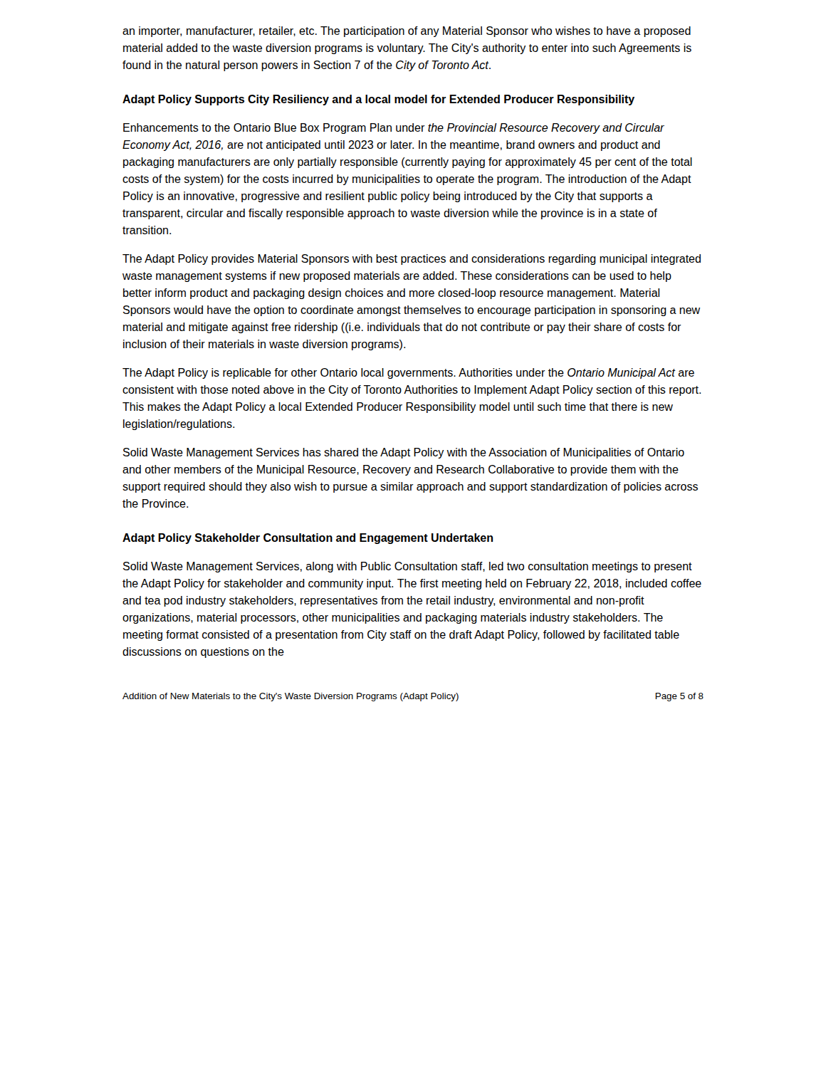an importer, manufacturer, retailer, etc. The participation of any Material Sponsor who wishes to have a proposed material added to the waste diversion programs is voluntary. The City's authority to enter into such Agreements is found in the natural person powers in Section 7 of the City of Toronto Act.
Adapt Policy Supports City Resiliency and a local model for Extended Producer Responsibility
Enhancements to the Ontario Blue Box Program Plan under the Provincial Resource Recovery and Circular Economy Act, 2016, are not anticipated until 2023 or later. In the meantime, brand owners and product and packaging manufacturers are only partially responsible (currently paying for approximately 45 per cent of the total costs of the system) for the costs incurred by municipalities to operate the program. The introduction of the Adapt Policy is an innovative, progressive and resilient public policy being introduced by the City that supports a transparent, circular and fiscally responsible approach to waste diversion while the province is in a state of transition.
The Adapt Policy provides Material Sponsors with best practices and considerations regarding municipal integrated waste management systems if new proposed materials are added. These considerations can be used to help better inform product and packaging design choices and more closed-loop resource management. Material Sponsors would have the option to coordinate amongst themselves to encourage participation in sponsoring a new material and mitigate against free ridership ((i.e. individuals that do not contribute or pay their share of costs for inclusion of their materials in waste diversion programs).
The Adapt Policy is replicable for other Ontario local governments. Authorities under the Ontario Municipal Act are consistent with those noted above in the City of Toronto Authorities to Implement Adapt Policy section of this report. This makes the Adapt Policy a local Extended Producer Responsibility model until such time that there is new legislation/regulations.
Solid Waste Management Services has shared the Adapt Policy with the Association of Municipalities of Ontario and other members of the Municipal Resource, Recovery and Research Collaborative to provide them with the support required should they also wish to pursue a similar approach and support standardization of policies across the Province.
Adapt Policy Stakeholder Consultation and Engagement Undertaken
Solid Waste Management Services, along with Public Consultation staff, led two consultation meetings to present the Adapt Policy for stakeholder and community input. The first meeting held on February 22, 2018, included coffee and tea pod industry stakeholders, representatives from the retail industry, environmental and non-profit organizations, material processors, other municipalities and packaging materials industry stakeholders. The meeting format consisted of a presentation from City staff on the draft Adapt Policy, followed by facilitated table discussions on questions on the
Addition of New Materials to the City's Waste Diversion Programs (Adapt Policy) Page 5 of 8